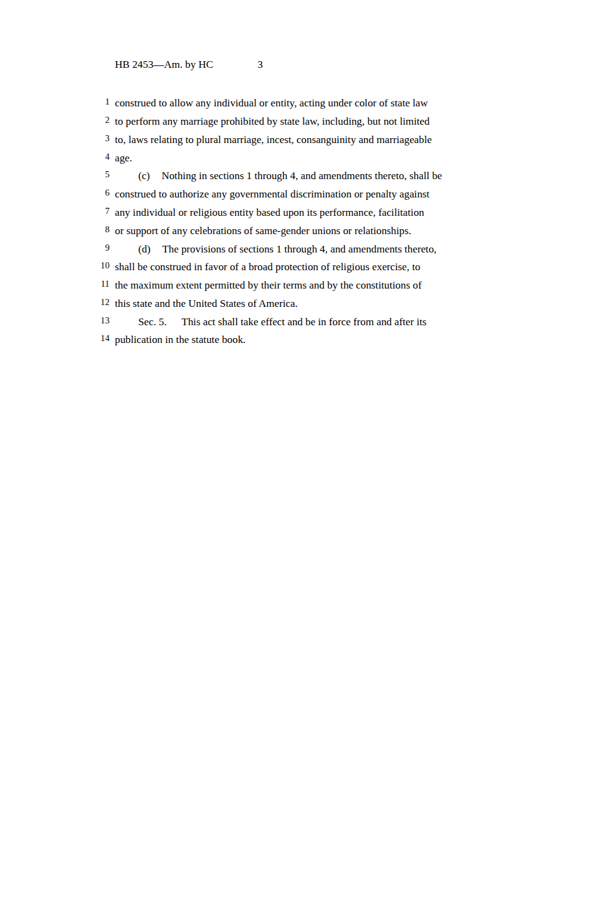HB 2453—Am. by HC 3
construed to allow any individual or entity, acting under color of state law
to perform any marriage prohibited by state law, including, but not limited
to, laws relating to plural marriage, incest, consanguinity and marriageable
age.
(c) Nothing in sections 1 through 4, and amendments thereto, shall be
construed to authorize any governmental discrimination or penalty against
any individual or religious entity based upon its performance, facilitation
or support of any celebrations of same-gender unions or relationships.
(d) The provisions of sections 1 through 4, and amendments thereto,
shall be construed in favor of a broad protection of religious exercise, to
the maximum extent permitted by their terms and by the constitutions of
this state and the United States of America.
Sec. 5. This act shall take effect and be in force from and after its
publication in the statute book.